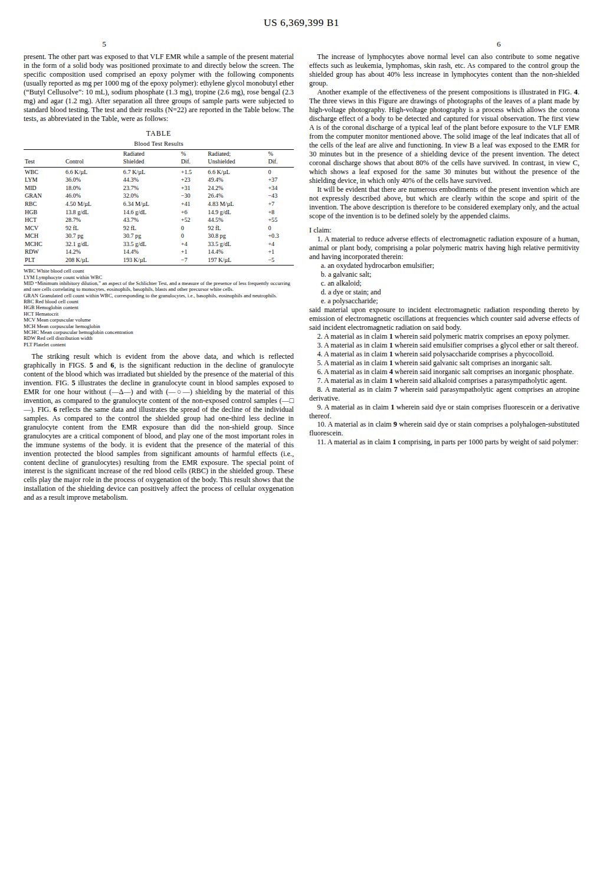US 6,369,399 B1
5 6
present. The other part was exposed to that VLF EMR while a sample of the present material in the form of a solid body was positioned proximate to and directly below the screen. The specific composition used comprised an epoxy polymer with the following components (usually reported as mg per 1000 mg of the epoxy polymer): ethylene glycol monobutyl ether (“Butyl Cellusolve”: 10 mL), sodium phosphate (1.3 mg), tropine (2.6 mg), rose bengal (2.3 mg) and agar (1.2 mg). After separation all three groups of sample parts were subjected to standard blood testing. The test and their results (N=22) are reported in the Table below. The tests, as abbreviated in the Table, were as follows:
TABLE
Blood Test Results
| | | Radiated | % | Radiated; | % |
| --- | --- | --- | --- | --- | --- |
| Test | Control | Shielded | Dif. | Unshielded | Dif. |
| WBC | 6.6 K/µL | 6.7 K/µL | +1.5 | 6.6 K/µL | 0 |
| LYM | 36.0% | 44.3% | +23 | 49.4% | +37 |
| MID | 18.0% | 23.7% | +31 | 24.2% | +34 |
| GRAN | 46.0% | 32.0% | −30 | 26.4% | −43 |
| RBC | 4.50 M/µL | 6.34 M/µL | +41 | 4.83 M/µL | +7 |
| HGB | 13.8 g/dL | 14.6 g/dL | +6 | 14.9 g/dL | +8 |
| HCT | 28.7% | 43.7% | +52 | 44.5% | +55 |
| MCV | 92 fL | 92 fL | 0 | 92 fL | 0 |
| MCH | 30.7 pg | 30.7 pg | 0 | 30.8 pg | +0.3 |
| MCHC | 32.1 g/dL | 33.5 g/dL | +4 | 33.5 g/dL | +4 |
| RDW | 14.2% | 14.4% | +1 | 14.4% | +1 |
| PLT | 208 K/µL | 193 K/µL | −7 | 197 K/µL | −5 |
WBC White blood cell count
LYM Lymphocyte count within WBC
MID “Minimum inhibitory dilution,” an aspect of the Schlichter Test, and a measure of the presence of less frequently occurring and rare cells correlating to monocytes, eosinophils, basophils, blasts and other precursor white cells.
GRAN Granulated cell count within WBC, corresponding to the granulocytes, i.e., basophils, eosinophils and neutrophils.
RBC Red blood cell count
HGB Hemoglobin content
HCT Hematocrit
MCV Mean corpuscular volume
MCH Mean corpuscular hemoglobin
MCHC Mean corpuscular hemoglobin concentration
RDW Red cell distribution width
PLT Platelet content
The striking result which is evident from the above data, and which is reflected graphically in FIGS. 5 and 6, is the significant reduction in the decline of granulocyte content of the blood which was irradiated but shielded by the presence of the material of this invention. FIG. 5 illustrates the decline in granulocyte count in blood samples exposed to EMR for one hour without (—Δ—) and with (—○—) shielding by the material of this invention, as compared to the granulocyte content of the non-exposed control samples (—□—). FIG. 6 reflects the same data and illustrates the spread of the decline of the individual samples. As compared to the control the shielded group had one-third less decline in granulocyte content from the EMR exposure than did the non-shield group. Since granulocytes are a critical component of blood, and play one of the most important roles in the immune systems of the body. it is evident that the presence of the material of this invention protected the blood samples from significant amounts of harmful effects (i.e., content decline of granulocytes) resulting from the EMR exposure. The special point of interest is the significant increase of the red blood cells (RBC) in the shielded group. These cells play the major role in the process of oxygenation of the body. This result shows that the installation of the shielding device can positively affect the process of cellular oxygenation and as a result improve metabolism.
The increase of lymphocytes above normal level can also contribute to some negative effects such as leukemia, lymphomas, skin rash, etc. As compared to the control group the shielded group has about 40% less increase in lymphocytes content than the non-shielded group.
Another example of the effectiveness of the present compositions is illustrated in FIG. 4. The three views in this Figure are drawings of photographs of the leaves of a plant made by high-voltage photography. High-voltage photography is a process which allows the corona discharge effect of a body to be detected and captured for visual observation. The first view A is of the coronal discharge of a typical leaf of the plant before exposure to the VLF EMR from the computer monitor mentioned above. The solid image of the leaf indicates that all of the cells of the leaf are alive and functioning. In view B a leaf was exposed to the EMR for 30 minutes but in the presence of a shielding device of the present invention. The detect coronal discharge shows that about 80% of the cells have survived. In contrast, in view C, which shows a leaf exposed for the same 30 minutes but without the presence of the shielding device, in which only 40% of the cells have survived.
It will be evident that there are numerous embodiments of the present invention which are not expressly described above, but which are clearly within the scope and spirit of the invention. The above description is therefore to be considered exemplary only, and the actual scope of the invention is to be defined solely by the appended claims.
I claim:
1. A material to reduce adverse effects of electromagnetic radiation exposure of a human, animal or plant body, comprising a polar polymeric matrix having high relative permitivity and having incorporated therein:
a. an oxydated hydrocarbon emulsifier;
b. a galvanic salt;
c. an alkaloid;
d. a dye or stain; and
e. a polysaccharide;
said material upon exposure to incident electromagnetic radiation responding thereto by emission of electromagnetic oscillations at frequencies which counter said adverse effects of said incident electromagnetic radiation on said body.
2. A material as in claim 1 wherein said polymeric matrix comprises an epoxy polymer.
3. A material as in claim 1 wherein said emulsifier comprises a glycol ether or salt thereof.
4. A material as in claim 1 wherein said polysaccharide comprises a phycocolloid.
5. A material as in claim 1 wherein said galvanic salt comprises an inorganic salt.
6. A material as in claim 4 wherein said inorganic salt comprises an inorganic phosphate.
7. A material as in claim 1 wherein said alkaloid comprises a parasympatholytic agent.
8. A material as in claim 7 wherein said parasympatholytic agent comprises an atropine derivative.
9. A material as in claim 1 wherein said dye or stain comprises fluorescein or a derivative thereof.
10. A material as in claim 9 wherein said dye or stain comprises a polyhalogen-substituted fluorescein.
11. A material as in claim 1 comprising, in parts per 1000 parts by weight of said polymer: